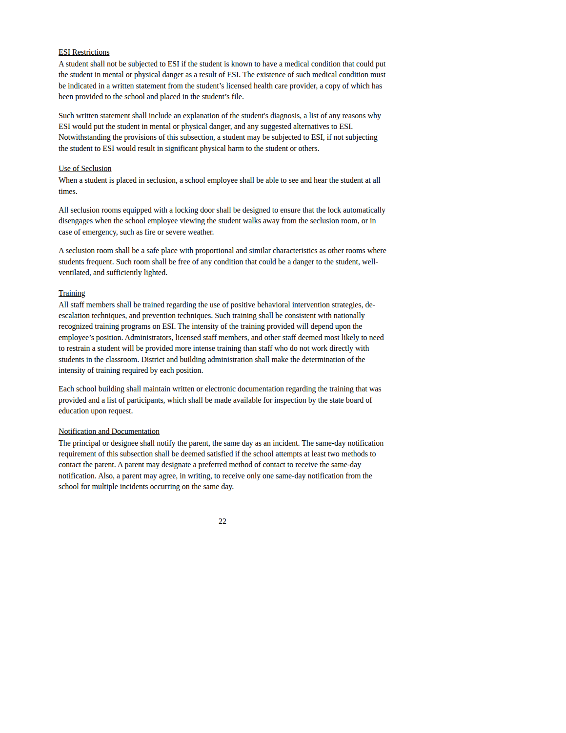ESI Restrictions
A student shall not be subjected to ESI if the student is known to have a medical condition that could put the student in mental or physical danger as a result of ESI. The existence of such medical condition must be indicated in a written statement from the student’s licensed health care provider, a copy of which has been provided to the school and placed in the student’s file.
Such written statement shall include an explanation of the student's diagnosis, a list of any reasons why ESI would put the student in mental or physical danger, and any suggested alternatives to ESI. Notwithstanding the provisions of this subsection, a student may be subjected to ESI, if not subjecting the student to ESI would result in significant physical harm to the student or others.
Use of Seclusion
When a student is placed in seclusion, a school employee shall be able to see and hear the student at all times.
All seclusion rooms equipped with a locking door shall be designed to ensure that the lock automatically disengages when the school employee viewing the student walks away from the seclusion room, or in case of emergency, such as fire or severe weather.
A seclusion room shall be a safe place with proportional and similar characteristics as other rooms where students frequent. Such room shall be free of any condition that could be a danger to the student, well-ventilated, and sufficiently lighted.
Training
All staff members shall be trained regarding the use of positive behavioral intervention strategies, de-escalation techniques, and prevention techniques. Such training shall be consistent with nationally recognized training programs on ESI. The intensity of the training provided will depend upon the employee’s position. Administrators, licensed staff members, and other staff deemed most likely to need to restrain a student will be provided more intense training than staff who do not work directly with students in the classroom. District and building administration shall make the determination of the intensity of training required by each position.
Each school building shall maintain written or electronic documentation regarding the training that was provided and a list of participants, which shall be made available for inspection by the state board of education upon request.
Notification and Documentation
The principal or designee shall notify the parent, the same day as an incident. The same-day notification requirement of this subsection shall be deemed satisfied if the school attempts at least two methods to contact the parent. A parent may designate a preferred method of contact to receive the same-day notification. Also, a parent may agree, in writing, to receive only one same-day notification from the school for multiple incidents occurring on the same day.
22